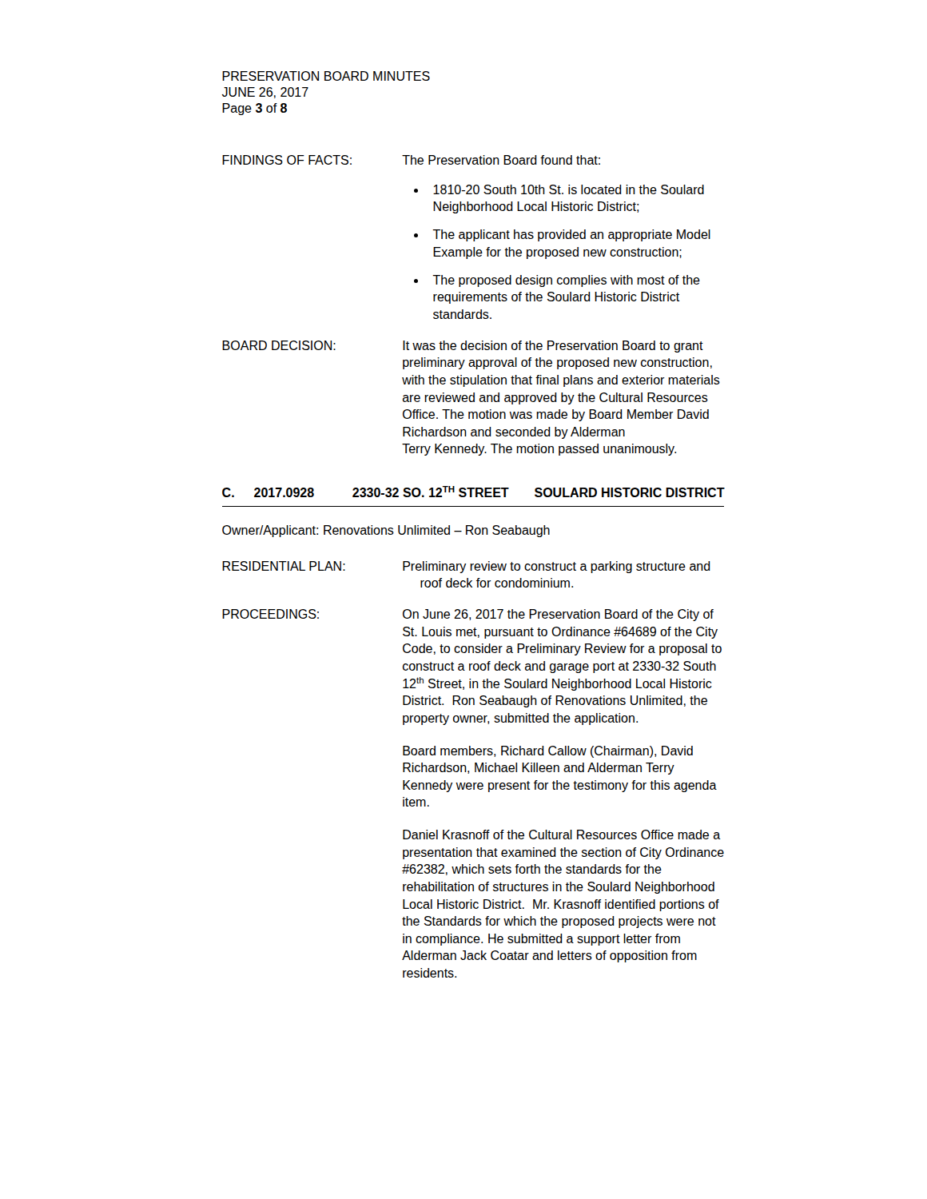PRESERVATION BOARD MINUTES
JUNE 26, 2017
Page 3 of 8
| FINDINGS OF FACTS: | The Preservation Board found that: 1810-20 South 10th St. is located in the Soulard Neighborhood Local Historic District; The applicant has provided an appropriate Model Example for the proposed new construction; The proposed design complies with most of the requirements of the Soulard Historic District standards. |
| BOARD DECISION: | It was the decision of the Preservation Board to grant preliminary approval of the proposed new construction, with the stipulation that final plans and exterior materials are reviewed and approved by the Cultural Resources Office. The motion was made by Board Member David Richardson and seconded by Alderman Terry Kennedy. The motion passed unanimously. |
| C. | 2017.0928 | 2330-32 SO. 12 TH STREET | SOULARD HISTORIC DISTRICT |
Owner/Applicant: Renovations Unlimited – Ron Seabaugh
| RESIDENTIAL PLAN: | Preliminary review to construct a parking structure and roof deck for condominium. |
| PROCEEDINGS: | On June 26, 2017 the Preservation Board of the City of St. Louis met, pursuant to Ordinance #64689 of the City Code, to consider a Preliminary Review for a proposal to construct a roof deck and garage port at 2330-32 South 12 th Street, in the Soulard Neighborhood Local Historic District. Ron Seabaugh of Renovations Unlimited, the property owner, submitted the application. Board members, Richard Callow (Chairman), David Richardson, Michael Killeen and Alderman Terry Kennedy were present for the testimony for this agenda item. Daniel Krasnoff of the Cultural Resources Office made a presentation that examined the section of City Ordinance #62382, which sets forth the standards for the rehabilitation of structures in the Soulard Neighborhood Local Historic District. Mr. Krasnoff identified portions of the Standards for which the proposed projects were not in compliance. He submitted a support letter from Alderman Jack Coatar and letters of opposition from residents. |